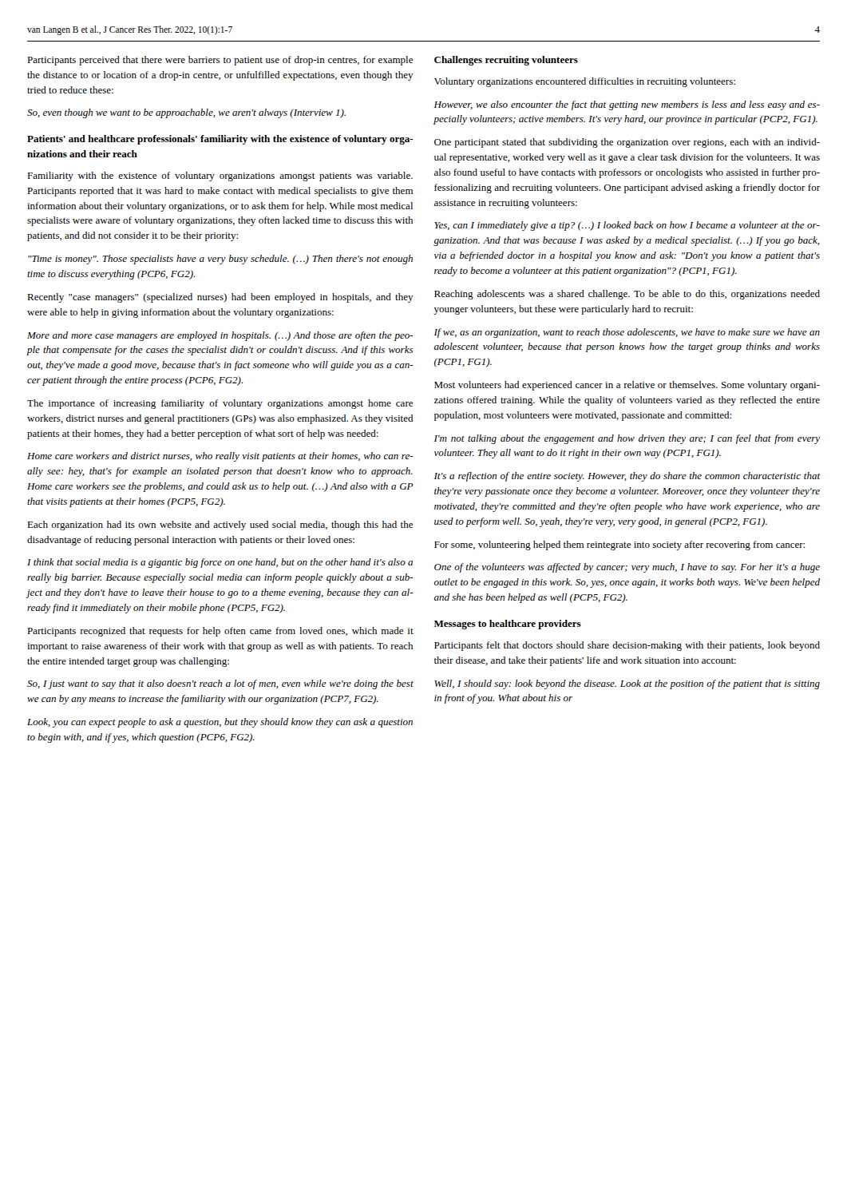van Langen B et al., J Cancer Res Ther. 2022, 10(1):1-7
4
Participants perceived that there were barriers to patient use of drop-in centres, for example the distance to or location of a drop-in centre, or unfulfilled expectations, even though they tried to reduce these:
So, even though we want to be approachable, we aren't always (Interview 1).
Patients' and healthcare professionals' familiarity with the existence of voluntary organizations and their reach
Familiarity with the existence of voluntary organizations amongst patients was variable. Participants reported that it was hard to make contact with medical specialists to give them information about their voluntary organizations, or to ask them for help. While most medical specialists were aware of voluntary organizations, they often lacked time to discuss this with patients, and did not consider it to be their priority:
"Time is money". Those specialists have a very busy schedule. (…) Then there's not enough time to discuss everything (PCP6, FG2).
Recently "case managers" (specialized nurses) had been employed in hospitals, and they were able to help in giving information about the voluntary organizations:
More and more case managers are employed in hospitals. (…) And those are often the people that compensate for the cases the specialist didn't or couldn't discuss. And if this works out, they've made a good move, because that's in fact someone who will guide you as a cancer patient through the entire process (PCP6, FG2).
The importance of increasing familiarity of voluntary organizations amongst home care workers, district nurses and general practitioners (GPs) was also emphasized. As they visited patients at their homes, they had a better perception of what sort of help was needed:
Home care workers and district nurses, who really visit patients at their homes, who can really see: hey, that's for example an isolated person that doesn't know who to approach. Home care workers see the problems, and could ask us to help out. (…) And also with a GP that visits patients at their homes (PCP5, FG2).
Each organization had its own website and actively used social media, though this had the disadvantage of reducing personal interaction with patients or their loved ones:
I think that social media is a gigantic big force on one hand, but on the other hand it's also a really big barrier. Because especially social media can inform people quickly about a subject and they don't have to leave their house to go to a theme evening, because they can already find it immediately on their mobile phone (PCP5, FG2).
Participants recognized that requests for help often came from loved ones, which made it important to raise awareness of their work with that group as well as with patients. To reach the entire intended target group was challenging:
So, I just want to say that it also doesn't reach a lot of men, even while we're doing the best we can by any means to increase the familiarity with our organization (PCP7, FG2).
Look, you can expect people to ask a question, but they should know they can ask a question to begin with, and if yes, which question (PCP6, FG2).
Challenges recruiting volunteers
Voluntary organizations encountered difficulties in recruiting volunteers:
However, we also encounter the fact that getting new members is less and less easy and especially volunteers; active members. It's very hard, our province in particular (PCP2, FG1).
One participant stated that subdividing the organization over regions, each with an individual representative, worked very well as it gave a clear task division for the volunteers. It was also found useful to have contacts with professors or oncologists who assisted in further professionalizing and recruiting volunteers. One participant advised asking a friendly doctor for assistance in recruiting volunteers:
Yes, can I immediately give a tip? (…) I looked back on how I became a volunteer at the organization. And that was because I was asked by a medical specialist. (…) If you go back, via a befriended doctor in a hospital you know and ask: "Don't you know a patient that's ready to become a volunteer at this patient organization"? (PCP1, FG1).
Reaching adolescents was a shared challenge. To be able to do this, organizations needed younger volunteers, but these were particularly hard to recruit:
If we, as an organization, want to reach those adolescents, we have to make sure we have an adolescent volunteer, because that person knows how the target group thinks and works (PCP1, FG1).
Most volunteers had experienced cancer in a relative or themselves. Some voluntary organizations offered training. While the quality of volunteers varied as they reflected the entire population, most volunteers were motivated, passionate and committed:
I'm not talking about the engagement and how driven they are; I can feel that from every volunteer. They all want to do it right in their own way (PCP1, FG1).
It's a reflection of the entire society. However, they do share the common characteristic that they're very passionate once they become a volunteer. Moreover, once they volunteer they're motivated, they're committed and they're often people who have work experience, who are used to perform well. So, yeah, they're very, very good, in general (PCP2, FG1).
For some, volunteering helped them reintegrate into society after recovering from cancer:
One of the volunteers was affected by cancer; very much, I have to say. For her it's a huge outlet to be engaged in this work. So, yes, once again, it works both ways. We've been helped and she has been helped as well (PCP5, FG2).
Messages to healthcare providers
Participants felt that doctors should share decision-making with their patients, look beyond their disease, and take their patients' life and work situation into account:
Well, I should say: look beyond the disease. Look at the position of the patient that is sitting in front of you. What about his or